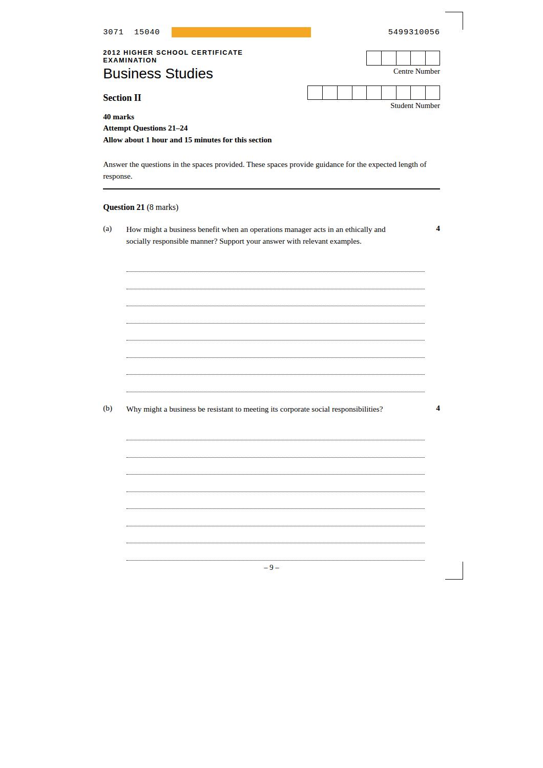3071 15040 5499310056
2012 HIGHER SCHOOL CERTIFICATE EXAMINATION
Business Studies
Section II
40 marks
Attempt Questions 21–24
Allow about 1 hour and 15 minutes for this section
Centre Number
Student Number
Answer the questions in the spaces provided. These spaces provide guidance for the expected length of response.
Question 21 (8 marks)
(a)
How might a business benefit when an operations manager acts in an ethically and socially responsible manner? Support your answer with relevant examples.
4
(b)
Why might a business be resistant to meeting its corporate social responsibilities?
4
– 9 –